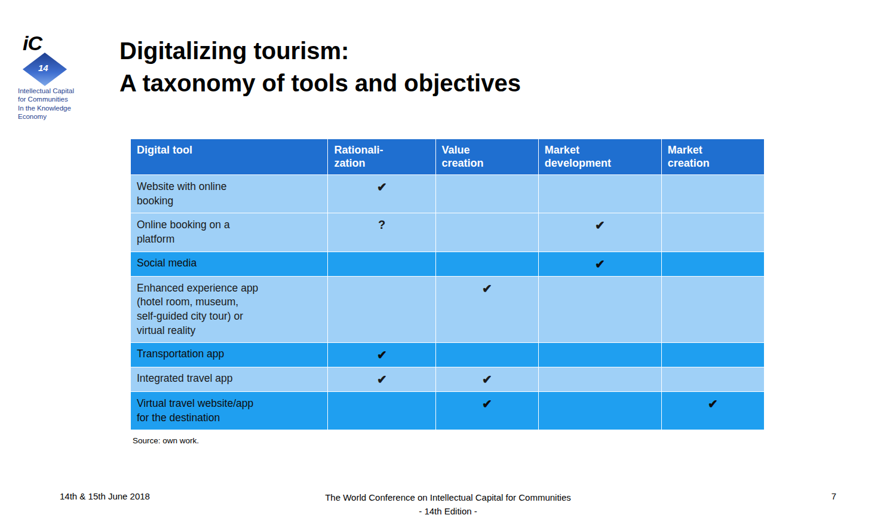iC
14
Intellectual Capital
for Communities
In the Knowledge
Economy
Digitalizing tourism:
A taxonomy of tools and objectives
| Digital tool | Rationali- zation | Value creation | Market development | Market creation |
| --- | --- | --- | --- | --- |
| Website with online booking | ✔ | | | |
| Online booking on a platform | ? | | ✔ | |
| Social media | | | ✔ | |
| Enhanced experience app (hotel room, museum, self-guided city tour) or virtual reality | | ✔ | | |
| Transportation app | ✔ | | | |
| Integrated travel app | ✔ | ✔ | | |
| Virtual travel website/app for the destination | | ✔ | | ✔ |
Source: own work.
14th & 15th June 2018 The World Conference on Intellectual Capital for Communities
- 14th Edition - 7